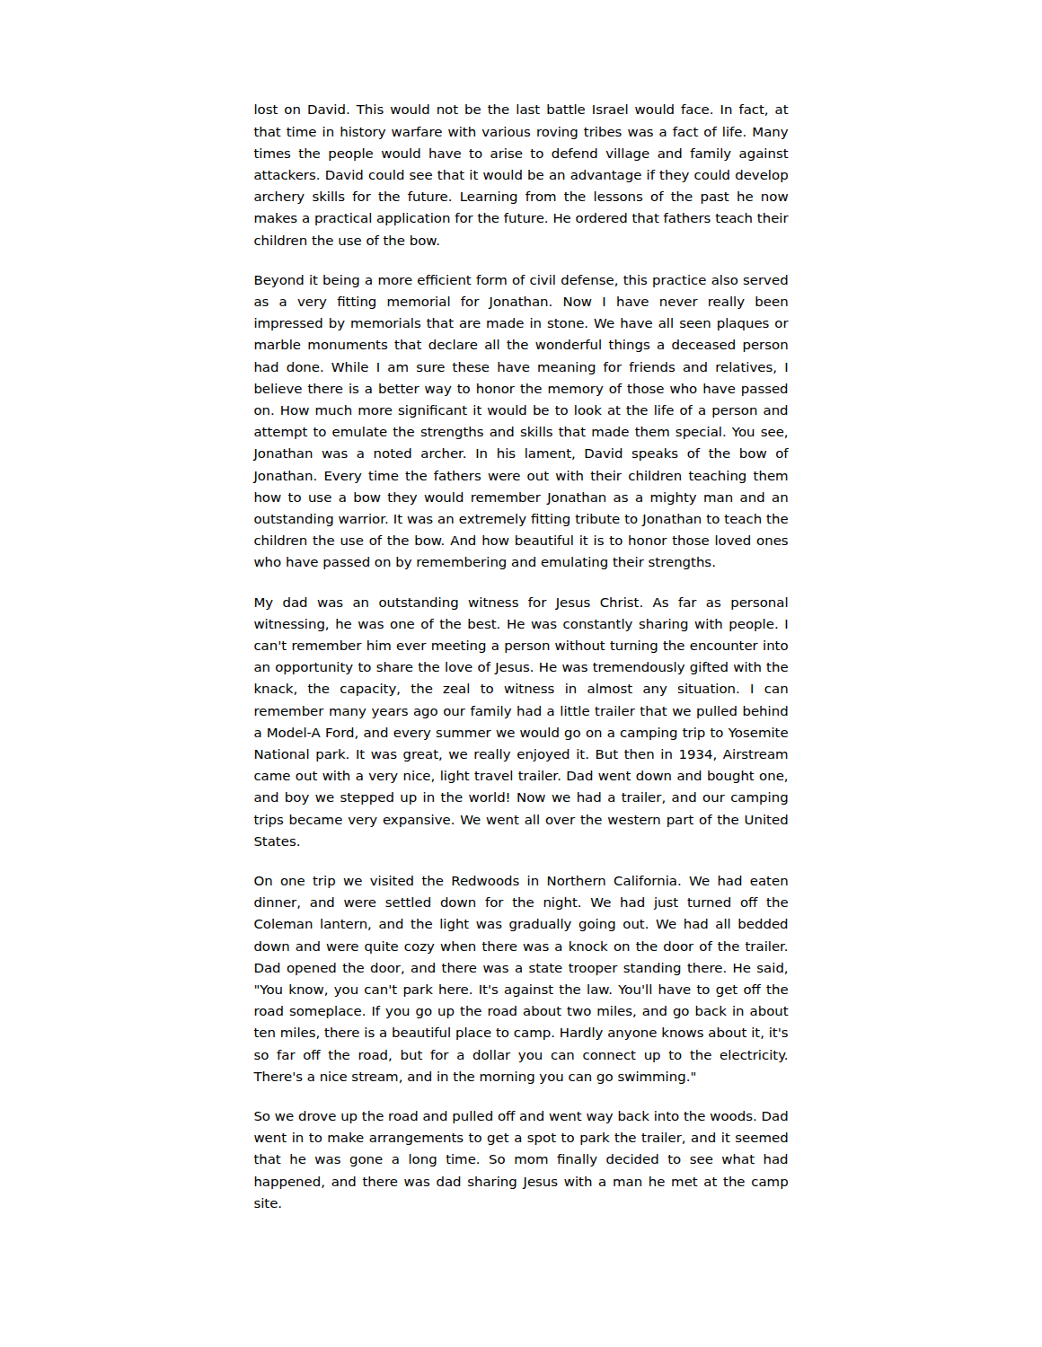lost on David. This would not be the last battle Israel would face. In fact, at that time in history warfare with various roving tribes was a fact of life. Many times the people would have to arise to defend village and family against attackers. David could see that it would be an advantage if they could develop archery skills for the future. Learning from the lessons of the past he now makes a practical application for the future. He ordered that fathers teach their children the use of the bow.
Beyond it being a more efficient form of civil defense, this practice also served as a very fitting memorial for Jonathan. Now I have never really been impressed by memorials that are made in stone. We have all seen plaques or marble monuments that declare all the wonderful things a deceased person had done. While I am sure these have meaning for friends and relatives, I believe there is a better way to honor the memory of those who have passed on. How much more significant it would be to look at the life of a person and attempt to emulate the strengths and skills that made them special. You see, Jonathan was a noted archer. In his lament, David speaks of the bow of Jonathan. Every time the fathers were out with their children teaching them how to use a bow they would remember Jonathan as a mighty man and an outstanding warrior. It was an extremely fitting tribute to Jonathan to teach the children the use of the bow. And how beautiful it is to honor those loved ones who have passed on by remembering and emulating their strengths.
My dad was an outstanding witness for Jesus Christ. As far as personal witnessing, he was one of the best. He was constantly sharing with people. I can't remember him ever meeting a person without turning the encounter into an opportunity to share the love of Jesus. He was tremendously gifted with the knack, the capacity, the zeal to witness in almost any situation. I can remember many years ago our family had a little trailer that we pulled behind a Model-A Ford, and every summer we would go on a camping trip to Yosemite National park. It was great, we really enjoyed it. But then in 1934, Airstream came out with a very nice, light travel trailer. Dad went down and bought one, and boy we stepped up in the world! Now we had a trailer, and our camping trips became very expansive. We went all over the western part of the United States.
On one trip we visited the Redwoods in Northern California. We had eaten dinner, and were settled down for the night. We had just turned off the Coleman lantern, and the light was gradually going out. We had all bedded down and were quite cozy when there was a knock on the door of the trailer. Dad opened the door, and there was a state trooper standing there. He said, "You know, you can't park here. It's against the law. You'll have to get off the road someplace. If you go up the road about two miles, and go back in about ten miles, there is a beautiful place to camp. Hardly anyone knows about it, it's so far off the road, but for a dollar you can connect up to the electricity. There's a nice stream, and in the morning you can go swimming."
So we drove up the road and pulled off and went way back into the woods. Dad went in to make arrangements to get a spot to park the trailer, and it seemed that he was gone a long time. So mom finally decided to see what had happened, and there was dad sharing Jesus with a man he met at the camp site.